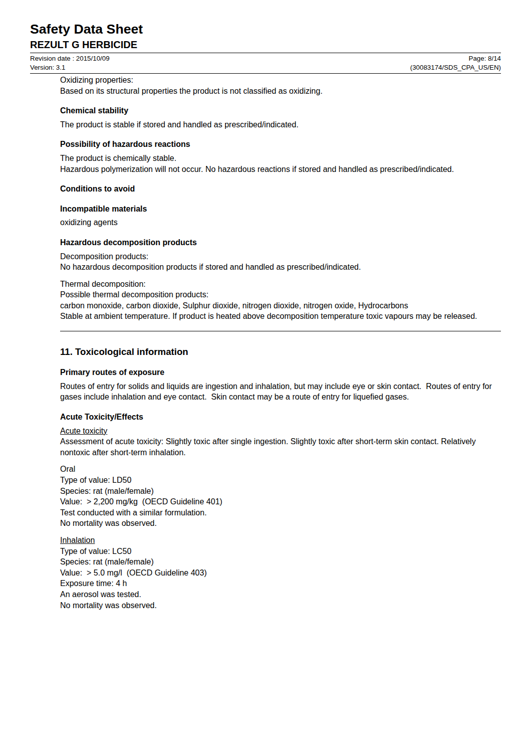Safety Data Sheet
REZULT G HERBICIDE
| Revision date : 2015/10/09 | Page: 8/14 |
| Version: 3.1 | (30083174/SDS_CPA_US/EN) |
Oxidizing properties:
Based on its structural properties the product is not classified as oxidizing.
Chemical stability
The product is stable if stored and handled as prescribed/indicated.
Possibility of hazardous reactions
The product is chemically stable.
Hazardous polymerization will not occur. No hazardous reactions if stored and handled as prescribed/indicated.
Conditions to avoid
Incompatible materials
oxidizing agents
Hazardous decomposition products
Decomposition products:
No hazardous decomposition products if stored and handled as prescribed/indicated.
Thermal decomposition:
Possible thermal decomposition products:
carbon monoxide, carbon dioxide, Sulphur dioxide, nitrogen dioxide, nitrogen oxide, Hydrocarbons
Stable at ambient temperature. If product is heated above decomposition temperature toxic vapours may be released.
11. Toxicological information
Primary routes of exposure
Routes of entry for solids and liquids are ingestion and inhalation, but may include eye or skin contact. Routes of entry for gases include inhalation and eye contact. Skin contact may be a route of entry for liquefied gases.
Acute Toxicity/Effects
Acute toxicity
Assessment of acute toxicity: Slightly toxic after single ingestion. Slightly toxic after short-term skin contact. Relatively nontoxic after short-term inhalation.
Oral
Type of value: LD50
Species: rat (male/female)
Value: > 2,200 mg/kg (OECD Guideline 401)
Test conducted with a similar formulation.
No mortality was observed.
Inhalation
Type of value: LC50
Species: rat (male/female)
Value: > 5.0 mg/l (OECD Guideline 403)
Exposure time: 4 h
An aerosol was tested.
No mortality was observed.